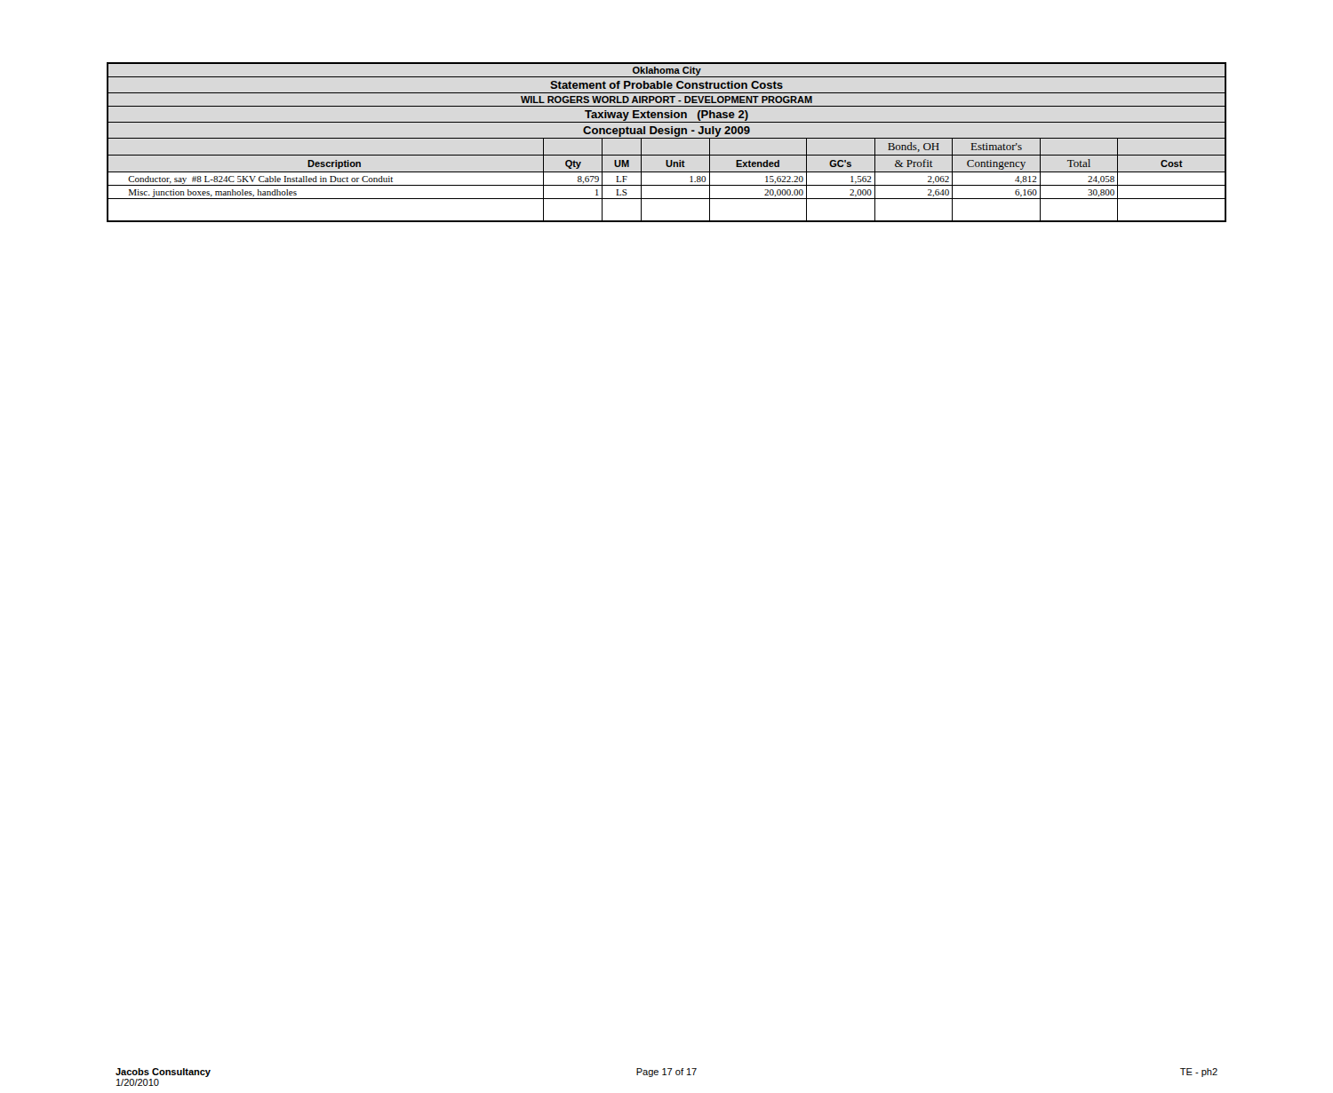| Oklahoma City |
| Statement of Probable Construction Costs |
| WILL ROGERS WORLD AIRPORT - DEVELOPMENT PROGRAM |
| Taxiway Extension (Phase 2) |
| Conceptual Design - July 2009 |
| | | | | | | | Bonds, OH | Estimator's | | |
| | Description | Qty | UM | Unit | Extended | GC's | & Profit | Contingency | Total | Cost |
| | Conductor, say #8 L-824C 5KV Cable Installed in Duct or Conduit | 8,679 | LF | 1.80 | 15,622.20 | 1,562 | 2,062 | 4,812 | 24,058 | |
| | Misc. junction boxes, manholes, handholes | 1 | LS | | 20,000.00 | 2,000 | 2,640 | 6,160 | 30,800 | |
Jacobs Consultancy
1/20/2010
Page 17 of 17
TE - ph2